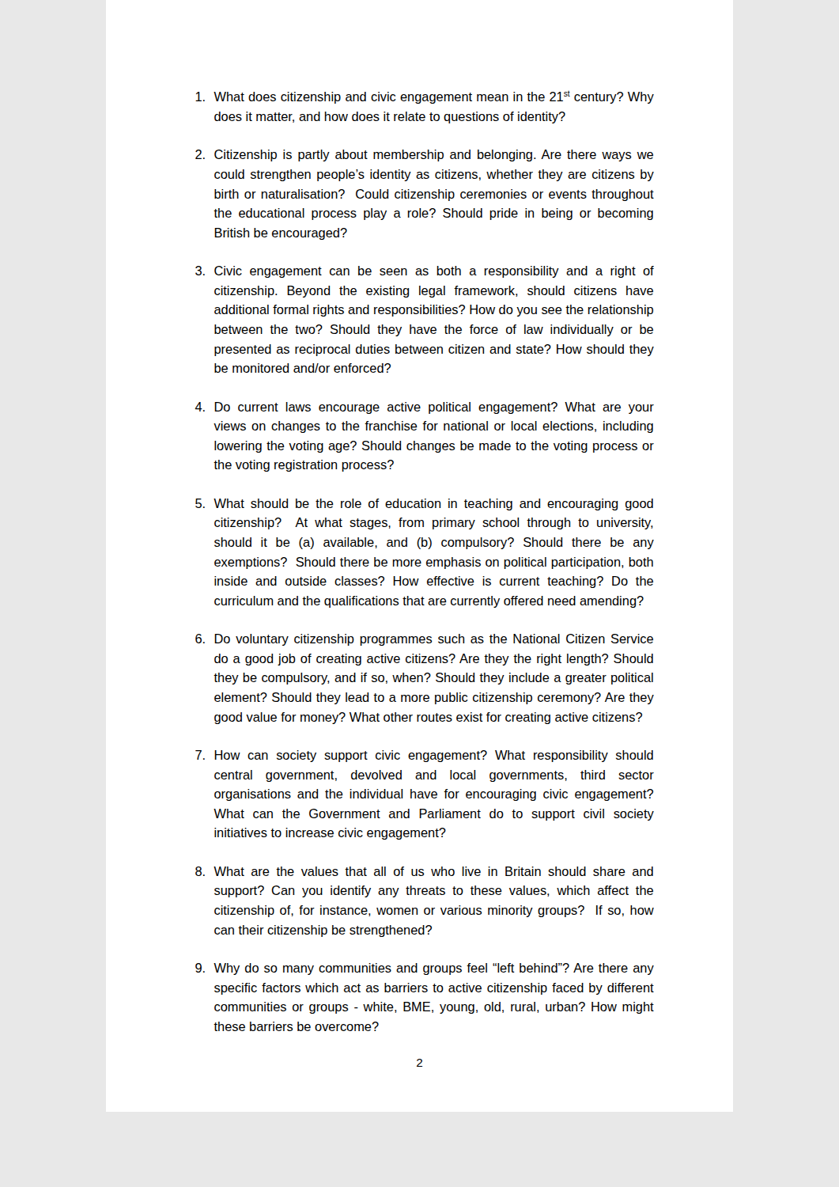What does citizenship and civic engagement mean in the 21st century? Why does it matter, and how does it relate to questions of identity?
Citizenship is partly about membership and belonging. Are there ways we could strengthen people’s identity as citizens, whether they are citizens by birth or naturalisation? Could citizenship ceremonies or events throughout the educational process play a role? Should pride in being or becoming British be encouraged?
Civic engagement can be seen as both a responsibility and a right of citizenship. Beyond the existing legal framework, should citizens have additional formal rights and responsibilities? How do you see the relationship between the two? Should they have the force of law individually or be presented as reciprocal duties between citizen and state? How should they be monitored and/or enforced?
Do current laws encourage active political engagement? What are your views on changes to the franchise for national or local elections, including lowering the voting age? Should changes be made to the voting process or the voting registration process?
What should be the role of education in teaching and encouraging good citizenship? At what stages, from primary school through to university, should it be (a) available, and (b) compulsory? Should there be any exemptions? Should there be more emphasis on political participation, both inside and outside classes? How effective is current teaching? Do the curriculum and the qualifications that are currently offered need amending?
Do voluntary citizenship programmes such as the National Citizen Service do a good job of creating active citizens? Are they the right length? Should they be compulsory, and if so, when? Should they include a greater political element? Should they lead to a more public citizenship ceremony? Are they good value for money? What other routes exist for creating active citizens?
How can society support civic engagement? What responsibility should central government, devolved and local governments, third sector organisations and the individual have for encouraging civic engagement? What can the Government and Parliament do to support civil society initiatives to increase civic engagement?
What are the values that all of us who live in Britain should share and support? Can you identify any threats to these values, which affect the citizenship of, for instance, women or various minority groups? If so, how can their citizenship be strengthened?
Why do so many communities and groups feel “left behind”? Are there any specific factors which act as barriers to active citizenship faced by different communities or groups - white, BME, young, old, rural, urban? How might these barriers be overcome?
2